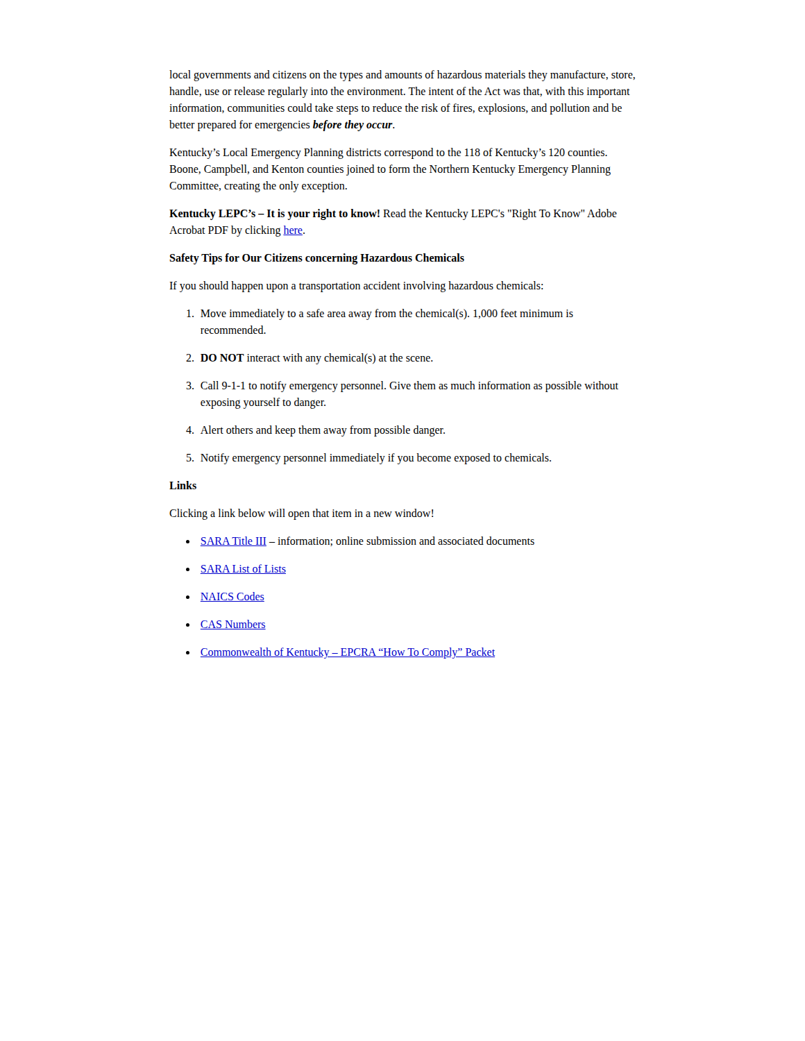local governments and citizens on the types and amounts of hazardous materials they manufacture, store, handle, use or release regularly into the environment. The intent of the Act was that, with this important information, communities could take steps to reduce the risk of fires, explosions, and pollution and be better prepared for emergencies before they occur.
Kentucky’s Local Emergency Planning districts correspond to the 118 of Kentucky’s 120 counties. Boone, Campbell, and Kenton counties joined to form the Northern Kentucky Emergency Planning Committee, creating the only exception.
Kentucky LEPC’s – It is your right to know! Read the Kentucky LEPC's "Right To Know" Adobe Acrobat PDF by clicking here.
Safety Tips for Our Citizens concerning Hazardous Chemicals
If you should happen upon a transportation accident involving hazardous chemicals:
Move immediately to a safe area away from the chemical(s). 1,000 feet minimum is recommended.
DO NOT interact with any chemical(s) at the scene.
Call 9-1-1 to notify emergency personnel. Give them as much information as possible without exposing yourself to danger.
Alert others and keep them away from possible danger.
Notify emergency personnel immediately if you become exposed to chemicals.
Links
Clicking a link below will open that item in a new window!
SARA Title III – information; online submission and associated documents
SARA List of Lists
NAICS Codes
CAS Numbers
Commonwealth of Kentucky – EPCRA “How To Comply” Packet